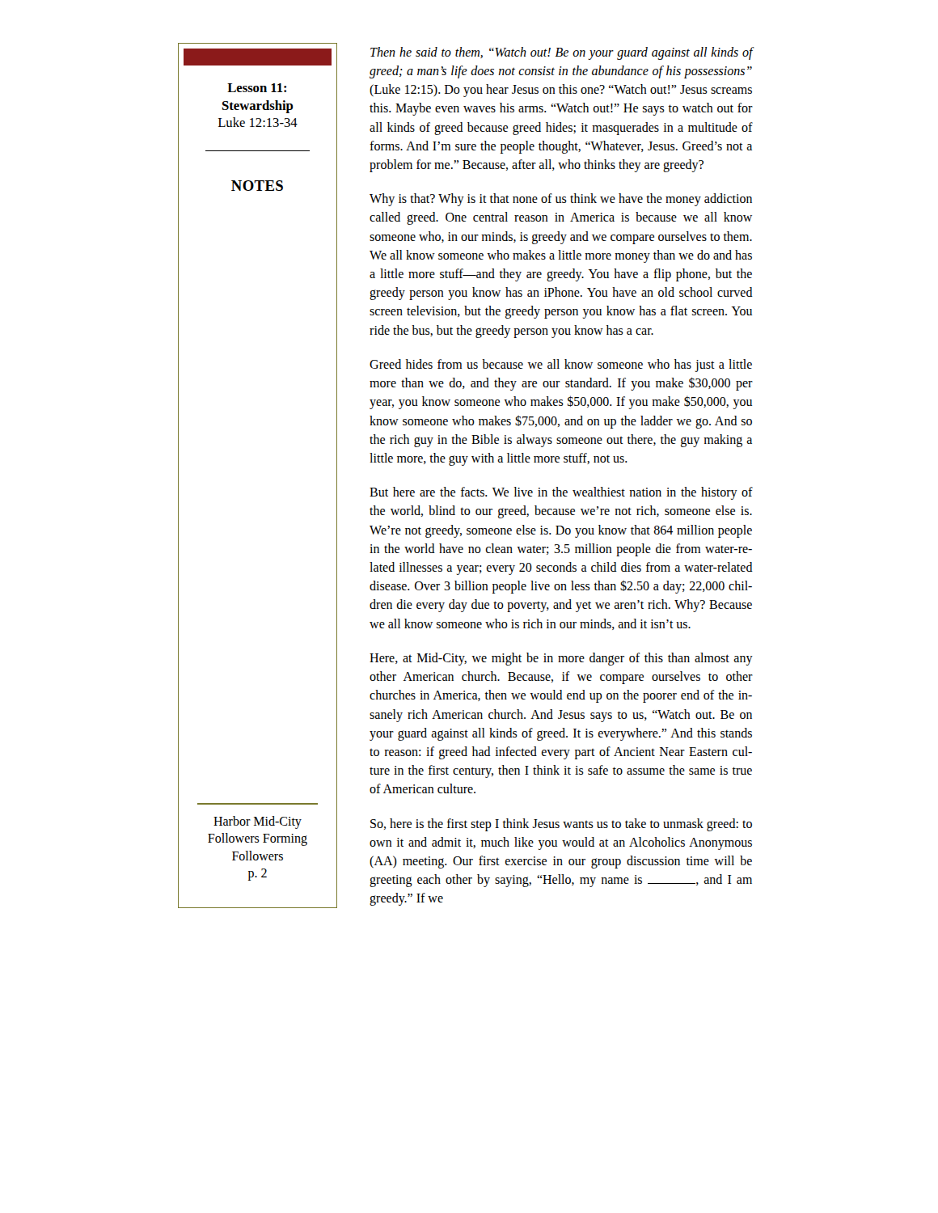Lesson 11:
Stewardship
Luke 12:13-34
NOTES
Harbor Mid-City
Followers Forming Followers
p. 2
Then he said to them, “Watch out! Be on your guard against all kinds of greed; a man’s life does not consist in the abundance of his possessions” (Luke 12:15). Do you hear Jesus on this one? “Watch out!” Jesus screams this. Maybe even waves his arms. “Watch out!” He says to watch out for all kinds of greed because greed hides; it masquerades in a multitude of forms. And I’m sure the people thought, “Whatever, Jesus. Greed’s not a problem for me.” Because, after all, who thinks they are greedy?
Why is that? Why is it that none of us think we have the money addiction called greed. One central reason in America is because we all know someone who, in our minds, is greedy and we compare ourselves to them. We all know someone who makes a little more money than we do and has a little more stuff—and they are greedy. You have a flip phone, but the greedy person you know has an iPhone. You have an old school curved screen television, but the greedy person you know has a flat screen. You ride the bus, but the greedy person you know has a car.
Greed hides from us because we all know someone who has just a little more than we do, and they are our standard. If you make $30,000 per year, you know someone who makes $50,000. If you make $50,000, you know someone who makes $75,000, and on up the ladder we go. And so the rich guy in the Bible is always someone out there, the guy making a little more, the guy with a little more stuff, not us.
But here are the facts. We live in the wealthiest nation in the history of the world, blind to our greed, because we’re not rich, someone else is. We’re not greedy, someone else is. Do you know that 864 million people in the world have no clean water; 3.5 million people die from water-related illnesses a year; every 20 seconds a child dies from a water-related disease. Over 3 billion people live on less than $2.50 a day; 22,000 children die every day due to poverty, and yet we aren’t rich. Why? Because we all know someone who is rich in our minds, and it isn’t us.
Here, at Mid-City, we might be in more danger of this than almost any other American church. Because, if we compare ourselves to other churches in America, then we would end up on the poorer end of the insanely rich American church. And Jesus says to us, “Watch out. Be on your guard against all kinds of greed. It is everywhere.” And this stands to reason: if greed had infected every part of Ancient Near Eastern culture in the first century, then I think it is safe to assume the same is true of American culture.
So, here is the first step I think Jesus wants us to take to unmask greed: to own it and admit it, much like you would at an Alcoholics Anonymous (AA) meeting. Our first exercise in our group discussion time will be greeting each other by saying, “Hello, my name is , and I am greedy.” If we